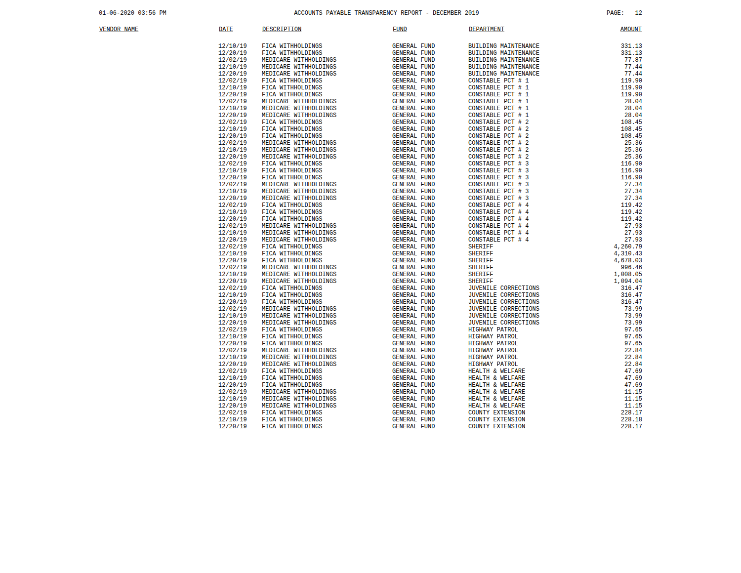01-06-2020 03:56 PM ACCOUNTS PAYABLE TRANSPARENCY REPORT - DECEMBER 2019 PAGE: 12
| VENDOR NAME | DATE | DESCRIPTION | FUND | DEPARTMENT | AMOUNT |
| --- | --- | --- | --- | --- | --- |
| | 12/10/19 | FICA WITHHOLDINGS | GENERAL FUND | BUILDING MAINTENANCE | 331.13 |
| | 12/20/19 | FICA WITHHOLDINGS | GENERAL FUND | BUILDING MAINTENANCE | 331.13 |
| | 12/02/19 | MEDICARE WITHHOLDINGS | GENERAL FUND | BUILDING MAINTENANCE | 77.87 |
| | 12/10/19 | MEDICARE WITHHOLDINGS | GENERAL FUND | BUILDING MAINTENANCE | 77.44 |
| | 12/20/19 | MEDICARE WITHHOLDINGS | GENERAL FUND | BUILDING MAINTENANCE | 77.44 |
| | 12/02/19 | FICA WITHHOLDINGS | GENERAL FUND | CONSTABLE PCT # 1 | 119.90 |
| | 12/10/19 | FICA WITHHOLDINGS | GENERAL FUND | CONSTABLE PCT # 1 | 119.90 |
| | 12/20/19 | FICA WITHHOLDINGS | GENERAL FUND | CONSTABLE PCT # 1 | 119.90 |
| | 12/02/19 | MEDICARE WITHHOLDINGS | GENERAL FUND | CONSTABLE PCT # 1 | 28.04 |
| | 12/10/19 | MEDICARE WITHHOLDINGS | GENERAL FUND | CONSTABLE PCT # 1 | 28.04 |
| | 12/20/19 | MEDICARE WITHHOLDINGS | GENERAL FUND | CONSTABLE PCT # 1 | 28.04 |
| | 12/02/19 | FICA WITHHOLDINGS | GENERAL FUND | CONSTABLE PCT # 2 | 108.45 |
| | 12/10/19 | FICA WITHHOLDINGS | GENERAL FUND | CONSTABLE PCT # 2 | 108.45 |
| | 12/20/19 | FICA WITHHOLDINGS | GENERAL FUND | CONSTABLE PCT # 2 | 108.45 |
| | 12/02/19 | MEDICARE WITHHOLDINGS | GENERAL FUND | CONSTABLE PCT # 2 | 25.36 |
| | 12/10/19 | MEDICARE WITHHOLDINGS | GENERAL FUND | CONSTABLE PCT # 2 | 25.36 |
| | 12/20/19 | MEDICARE WITHHOLDINGS | GENERAL FUND | CONSTABLE PCT # 2 | 25.36 |
| | 12/02/19 | FICA WITHHOLDINGS | GENERAL FUND | CONSTABLE PCT # 3 | 116.90 |
| | 12/10/19 | FICA WITHHOLDINGS | GENERAL FUND | CONSTABLE PCT # 3 | 116.90 |
| | 12/20/19 | FICA WITHHOLDINGS | GENERAL FUND | CONSTABLE PCT # 3 | 116.90 |
| | 12/02/19 | MEDICARE WITHHOLDINGS | GENERAL FUND | CONSTABLE PCT # 3 | 27.34 |
| | 12/10/19 | MEDICARE WITHHOLDINGS | GENERAL FUND | CONSTABLE PCT # 3 | 27.34 |
| | 12/20/19 | MEDICARE WITHHOLDINGS | GENERAL FUND | CONSTABLE PCT # 3 | 27.34 |
| | 12/02/19 | FICA WITHHOLDINGS | GENERAL FUND | CONSTABLE PCT # 4 | 119.42 |
| | 12/10/19 | FICA WITHHOLDINGS | GENERAL FUND | CONSTABLE PCT # 4 | 119.42 |
| | 12/20/19 | FICA WITHHOLDINGS | GENERAL FUND | CONSTABLE PCT # 4 | 119.42 |
| | 12/02/19 | MEDICARE WITHHOLDINGS | GENERAL FUND | CONSTABLE PCT # 4 | 27.93 |
| | 12/10/19 | MEDICARE WITHHOLDINGS | GENERAL FUND | CONSTABLE PCT # 4 | 27.93 |
| | 12/20/19 | MEDICARE WITHHOLDINGS | GENERAL FUND | CONSTABLE PCT # 4 | 27.93 |
| | 12/02/19 | FICA WITHHOLDINGS | GENERAL FUND | SHERIFF | 4,260.79 |
| | 12/10/19 | FICA WITHHOLDINGS | GENERAL FUND | SHERIFF | 4,310.43 |
| | 12/20/19 | FICA WITHHOLDINGS | GENERAL FUND | SHERIFF | 4,678.03 |
| | 12/02/19 | MEDICARE WITHHOLDINGS | GENERAL FUND | SHERIFF | 996.46 |
| | 12/10/19 | MEDICARE WITHHOLDINGS | GENERAL FUND | SHERIFF | 1,008.05 |
| | 12/20/19 | MEDICARE WITHHOLDINGS | GENERAL FUND | SHERIFF | 1,094.04 |
| | 12/02/19 | FICA WITHHOLDINGS | GENERAL FUND | JUVENILE CORRECTIONS | 316.47 |
| | 12/10/19 | FICA WITHHOLDINGS | GENERAL FUND | JUVENILE CORRECTIONS | 316.47 |
| | 12/20/19 | FICA WITHHOLDINGS | GENERAL FUND | JUVENILE CORRECTIONS | 316.47 |
| | 12/02/19 | MEDICARE WITHHOLDINGS | GENERAL FUND | JUVENILE CORRECTIONS | 73.99 |
| | 12/10/19 | MEDICARE WITHHOLDINGS | GENERAL FUND | JUVENILE CORRECTIONS | 73.99 |
| | 12/20/19 | MEDICARE WITHHOLDINGS | GENERAL FUND | JUVENILE CORRECTIONS | 73.99 |
| | 12/02/19 | FICA WITHHOLDINGS | GENERAL FUND | HIGHWAY PATROL | 97.65 |
| | 12/10/19 | FICA WITHHOLDINGS | GENERAL FUND | HIGHWAY PATROL | 97.65 |
| | 12/20/19 | FICA WITHHOLDINGS | GENERAL FUND | HIGHWAY PATROL | 97.65 |
| | 12/02/19 | MEDICARE WITHHOLDINGS | GENERAL FUND | HIGHWAY PATROL | 22.84 |
| | 12/10/19 | MEDICARE WITHHOLDINGS | GENERAL FUND | HIGHWAY PATROL | 22.84 |
| | 12/20/19 | MEDICARE WITHHOLDINGS | GENERAL FUND | HIGHWAY PATROL | 22.84 |
| | 12/02/19 | FICA WITHHOLDINGS | GENERAL FUND | HEALTH & WELFARE | 47.69 |
| | 12/10/19 | FICA WITHHOLDINGS | GENERAL FUND | HEALTH & WELFARE | 47.69 |
| | 12/20/19 | FICA WITHHOLDINGS | GENERAL FUND | HEALTH & WELFARE | 47.69 |
| | 12/02/19 | MEDICARE WITHHOLDINGS | GENERAL FUND | HEALTH & WELFARE | 11.15 |
| | 12/10/19 | MEDICARE WITHHOLDINGS | GENERAL FUND | HEALTH & WELFARE | 11.15 |
| | 12/20/19 | MEDICARE WITHHOLDINGS | GENERAL FUND | HEALTH & WELFARE | 11.15 |
| | 12/02/19 | FICA WITHHOLDINGS | GENERAL FUND | COUNTY EXTENSION | 228.17 |
| | 12/10/19 | FICA WITHHOLDINGS | GENERAL FUND | COUNTY EXTENSION | 228.18 |
| | 12/20/19 | FICA WITHHOLDINGS | GENERAL FUND | COUNTY EXTENSION | 228.17 |